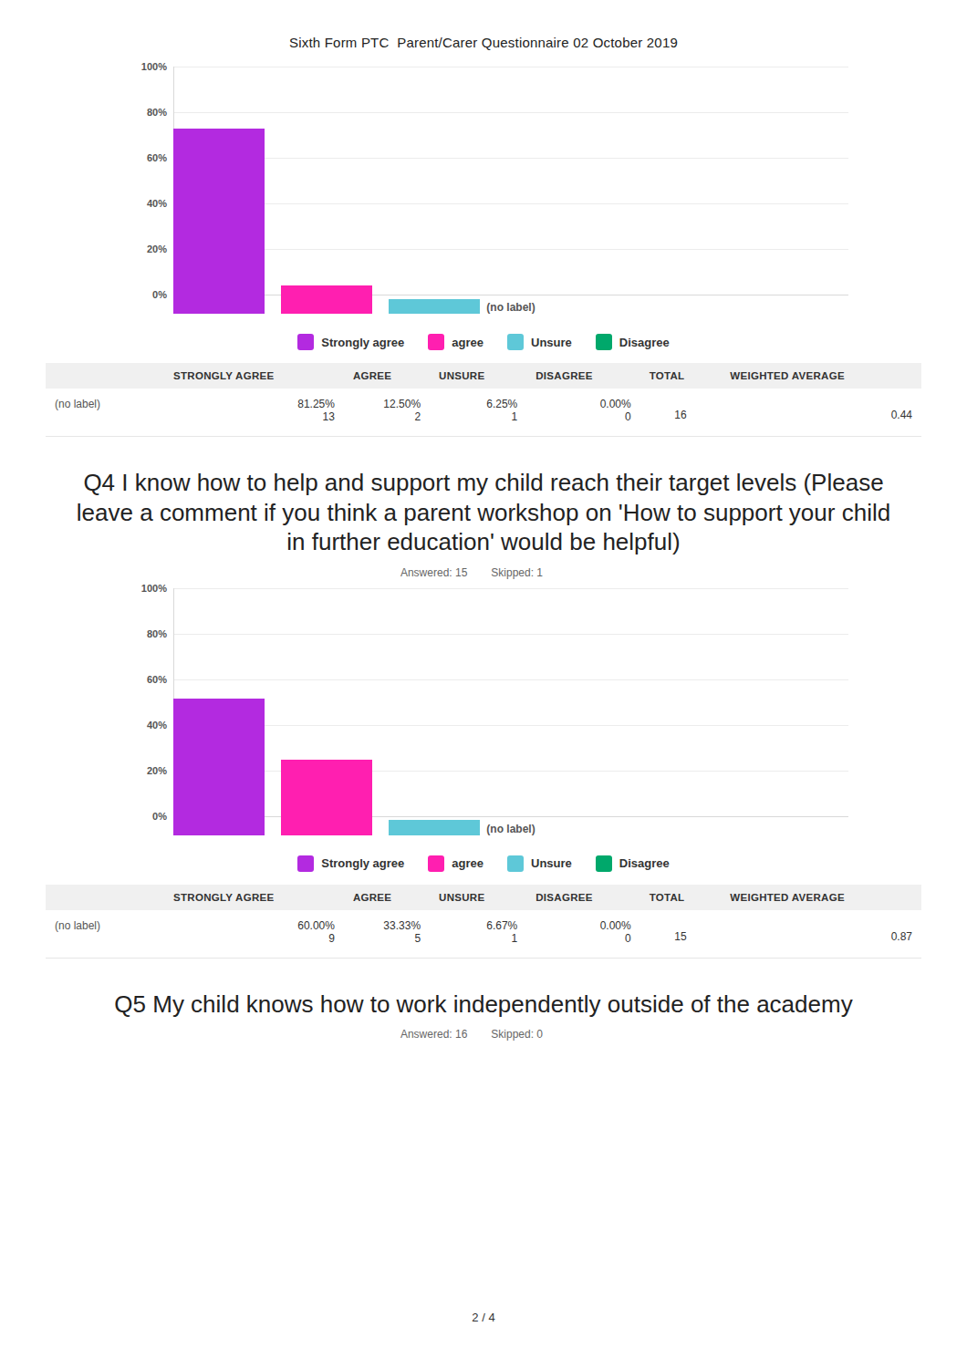Sixth Form PTC Parent/Carer Questionnaire 02 October 2019
100%
80%
60%
40%
20%
0%
(no label)
Strongly agree
agree
Unsure
Disagree
| | STRONGLY AGREE | AGREE | UNSURE | DISAGREE | TOTAL | WEIGHTED AVERAGE |
| --- | --- | --- | --- | --- | --- | --- |
| (no label) | 81.25% 13 | 12.50% 2 | 6.25% 1 | 0.00% 0 | 16 | 0.44 |
Q4 I know how to help and support my child reach their target levels (Please leave a comment if you think a parent workshop on 'How to support your child in further education' would be helpful)
Answered: 15 Skipped: 1
100%
80%
60%
40%
20%
0%
(no label)
Strongly agree
agree
Unsure
Disagree
| | STRONGLY AGREE | AGREE | UNSURE | DISAGREE | TOTAL | WEIGHTED AVERAGE |
| --- | --- | --- | --- | --- | --- | --- |
| (no label) | 60.00% 9 | 33.33% 5 | 6.67% 1 | 0.00% 0 | 15 | 0.87 |
Q5 My child knows how to work independently outside of the academy
Answered: 16 Skipped: 0
2 / 4